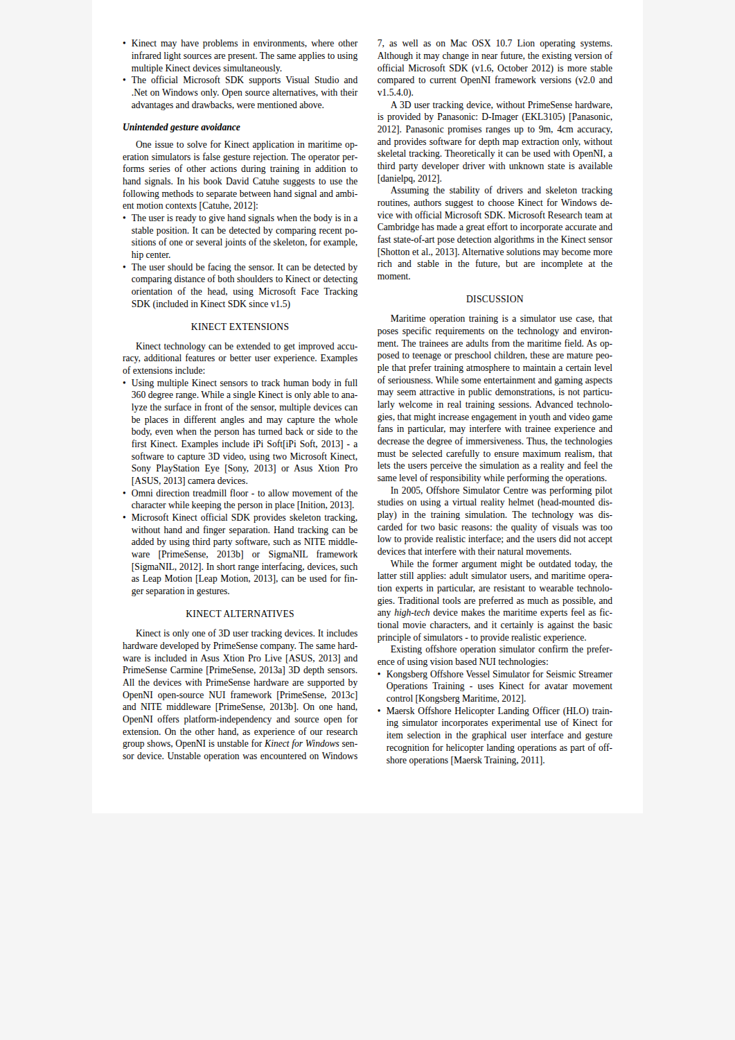Kinect may have problems in environments, where other infrared light sources are present. The same applies to using multiple Kinect devices simultaneously.
The official Microsoft SDK supports Visual Studio and .Net on Windows only. Open source alternatives, with their advantages and drawbacks, were mentioned above.
Unintended gesture avoidance
One issue to solve for Kinect application in maritime operation simulators is false gesture rejection. The operator performs series of other actions during training in addition to hand signals. In his book David Catuhe suggests to use the following methods to separate between hand signal and ambient motion contexts [Catuhe, 2012]:
The user is ready to give hand signals when the body is in a stable position. It can be detected by comparing recent positions of one or several joints of the skeleton, for example, hip center.
The user should be facing the sensor. It can be detected by comparing distance of both shoulders to Kinect or detecting orientation of the head, using Microsoft Face Tracking SDK (included in Kinect SDK since v1.5)
Kinect extensions
Kinect technology can be extended to get improved accuracy, additional features or better user experience. Examples of extensions include:
Using multiple Kinect sensors to track human body in full 360 degree range. While a single Kinect is only able to analyze the surface in front of the sensor, multiple devices can be places in different angles and may capture the whole body, even when the person has turned back or side to the first Kinect. Examples include iPi Soft[iPi Soft, 2013] - a software to capture 3D video, using two Microsoft Kinect, Sony PlayStation Eye [Sony, 2013] or Asus Xtion Pro [ASUS, 2013] camera devices.
Omni direction treadmill floor - to allow movement of the character while keeping the person in place [Inition, 2013].
Microsoft Kinect official SDK provides skeleton tracking, without hand and finger separation. Hand tracking can be added by using third party software, such as NITE middleware [PrimeSense, 2013b] or SigmaNIL framework [SigmaNIL, 2012]. In short range interfacing, devices, such as Leap Motion [Leap Motion, 2013], can be used for finger separation in gestures.
Kinect alternatives
Kinect is only one of 3D user tracking devices. It includes hardware developed by PrimeSense company. The same hardware is included in Asus Xtion Pro Live [ASUS, 2013] and PrimeSense Carmine [PrimeSense, 2013a] 3D depth sensors. All the devices with PrimeSense hardware are supported by OpenNI open-source NUI framework [PrimeSense, 2013c] and NITE middleware [PrimeSense, 2013b]. On one hand, OpenNI offers platform-independency and source open for extension. On the other hand, as experience of our research group shows, OpenNI is unstable for Kinect for Windows sensor device. Unstable operation was encountered on Windows 7, as well as on Mac OSX 10.7 Lion operating systems. Although it may change in near future, the existing version of official Microsoft SDK (v1.6, October 2012) is more stable compared to current OpenNI framework versions (v2.0 and v1.5.4.0).
A 3D user tracking device, without PrimeSense hardware, is provided by Panasonic: D-Imager (EKL3105) [Panasonic, 2012]. Panasonic promises ranges up to 9m, 4cm accuracy, and provides software for depth map extraction only, without skeletal tracking. Theoretically it can be used with OpenNI, a third party developer driver with unknown state is available [danielpq, 2012].
Assuming the stability of drivers and skeleton tracking routines, authors suggest to choose Kinect for Windows device with official Microsoft SDK. Microsoft Research team at Cambridge has made a great effort to incorporate accurate and fast state-of-art pose detection algorithms in the Kinect sensor [Shotton et al., 2013]. Alternative solutions may become more rich and stable in the future, but are incomplete at the moment.
Discussion
Maritime operation training is a simulator use case, that poses specific requirements on the technology and environment. The trainees are adults from the maritime field. As opposed to teenage or preschool children, these are mature people that prefer training atmosphere to maintain a certain level of seriousness. While some entertainment and gaming aspects may seem attractive in public demonstrations, is not particularly welcome in real training sessions. Advanced technologies, that might increase engagement in youth and video game fans in particular, may interfere with trainee experience and decrease the degree of immersiveness. Thus, the technologies must be selected carefully to ensure maximum realism, that lets the users perceive the simulation as a reality and feel the same level of responsibility while performing the operations.
In 2005, Offshore Simulator Centre was performing pilot studies on using a virtual reality helmet (head-mounted display) in the training simulation. The technology was discarded for two basic reasons: the quality of visuals was too low to provide realistic interface; and the users did not accept devices that interfere with their natural movements.
While the former argument might be outdated today, the latter still applies: adult simulator users, and maritime operation experts in particular, are resistant to wearable technologies. Traditional tools are preferred as much as possible, and any high-tech device makes the maritime experts feel as fictional movie characters, and it certainly is against the basic principle of simulators - to provide realistic experience.
Existing offshore operation simulator confirm the preference of using vision based NUI technologies:
Kongsberg Offshore Vessel Simulator for Seismic Streamer Operations Training - uses Kinect for avatar movement control [Kongsberg Maritime, 2012].
Maersk Offshore Helicopter Landing Officer (HLO) training simulator incorporates experimental use of Kinect for item selection in the graphical user interface and gesture recognition for helicopter landing operations as part of offshore operations [Maersk Training, 2011].